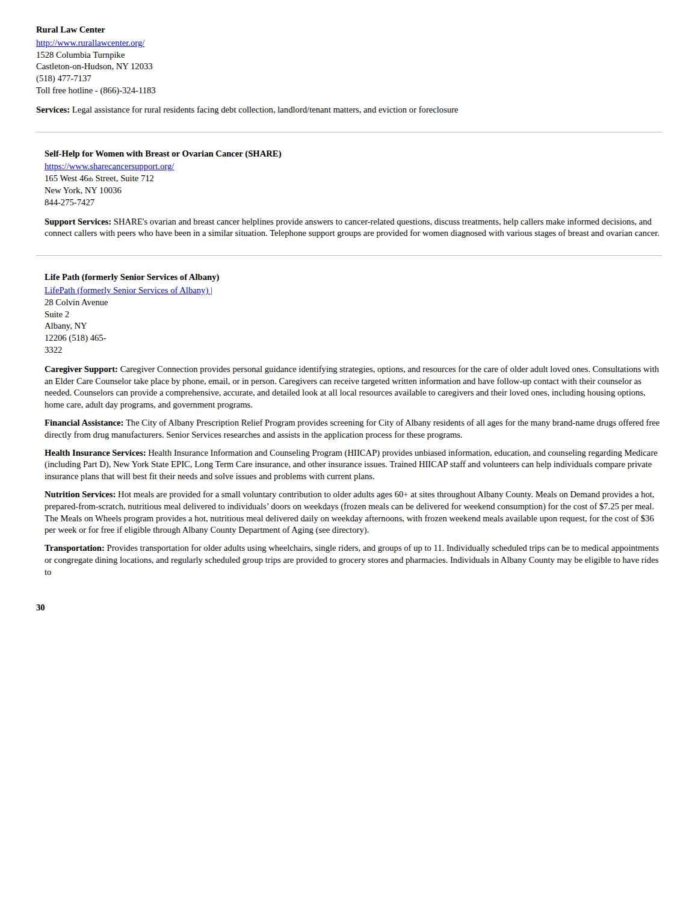Rural Law Center
http://www.rurallawcenter.org/
1528 Columbia Turnpike
Castleton-on-Hudson, NY 12033
(518) 477-7137
Toll free hotline - (866)-324-1183
Services: Legal assistance for rural residents facing debt collection, landlord/tenant matters, and eviction or foreclosure
Self-Help for Women with Breast or Ovarian Cancer (SHARE)
https://www.sharecancersupport.org/
165 West 46th Street, Suite 712
New York, NY 10036
844-275-7427
Support Services: SHARE's ovarian and breast cancer helplines provide answers to cancer-related questions, discuss treatments, help callers make informed decisions, and connect callers with peers who have been in a similar situation. Telephone support groups are provided for women diagnosed with various stages of breast and ovarian cancer.
Life Path (formerly Senior Services of Albany)
LifePath (formerly Senior Services of Albany) |
28 Colvin Avenue
Suite 2
Albany, NY
12206 (518) 465-
3322
Caregiver Support: Caregiver Connection provides personal guidance identifying strategies, options, and resources for the care of older adult loved ones. Consultations with an Elder Care Counselor take place by phone, email, or in person. Caregivers can receive targeted written information and have follow-up contact with their counselor as needed. Counselors can provide a comprehensive, accurate, and detailed look at all local resources available to caregivers and their loved ones, including housing options, home care, adult day programs, and government programs.
Financial Assistance: The City of Albany Prescription Relief Program provides screening for City of Albany residents of all ages for the many brand-name drugs offered free directly from drug manufacturers. Senior Services researches and assists in the application process for these programs.
Health Insurance Services: Health Insurance Information and Counseling Program (HIICAP) provides unbiased information, education, and counseling regarding Medicare (including Part D), New York State EPIC, Long Term Care insurance, and other insurance issues. Trained HIICAP staff and volunteers can help individuals compare private insurance plans that will best fit their needs and solve issues and problems with current plans.
Nutrition Services: Hot meals are provided for a small voluntary contribution to older adults ages 60+ at sites throughout Albany County. Meals on Demand provides a hot, prepared-from-scratch, nutritious meal delivered to individuals’ doors on weekdays (frozen meals can be delivered for weekend consumption) for the cost of $7.25 per meal. The Meals on Wheels program provides a hot, nutritious meal delivered daily on weekday afternoons, with frozen weekend meals available upon request, for the cost of $36 per week or for free if eligible through Albany County Department of Aging (see directory).
Transportation: Provides transportation for older adults using wheelchairs, single riders, and groups of up to 11. Individually scheduled trips can be to medical appointments or congregate dining locations, and regularly scheduled group trips are provided to grocery stores and pharmacies. Individuals in Albany County may be eligible to have rides to
30